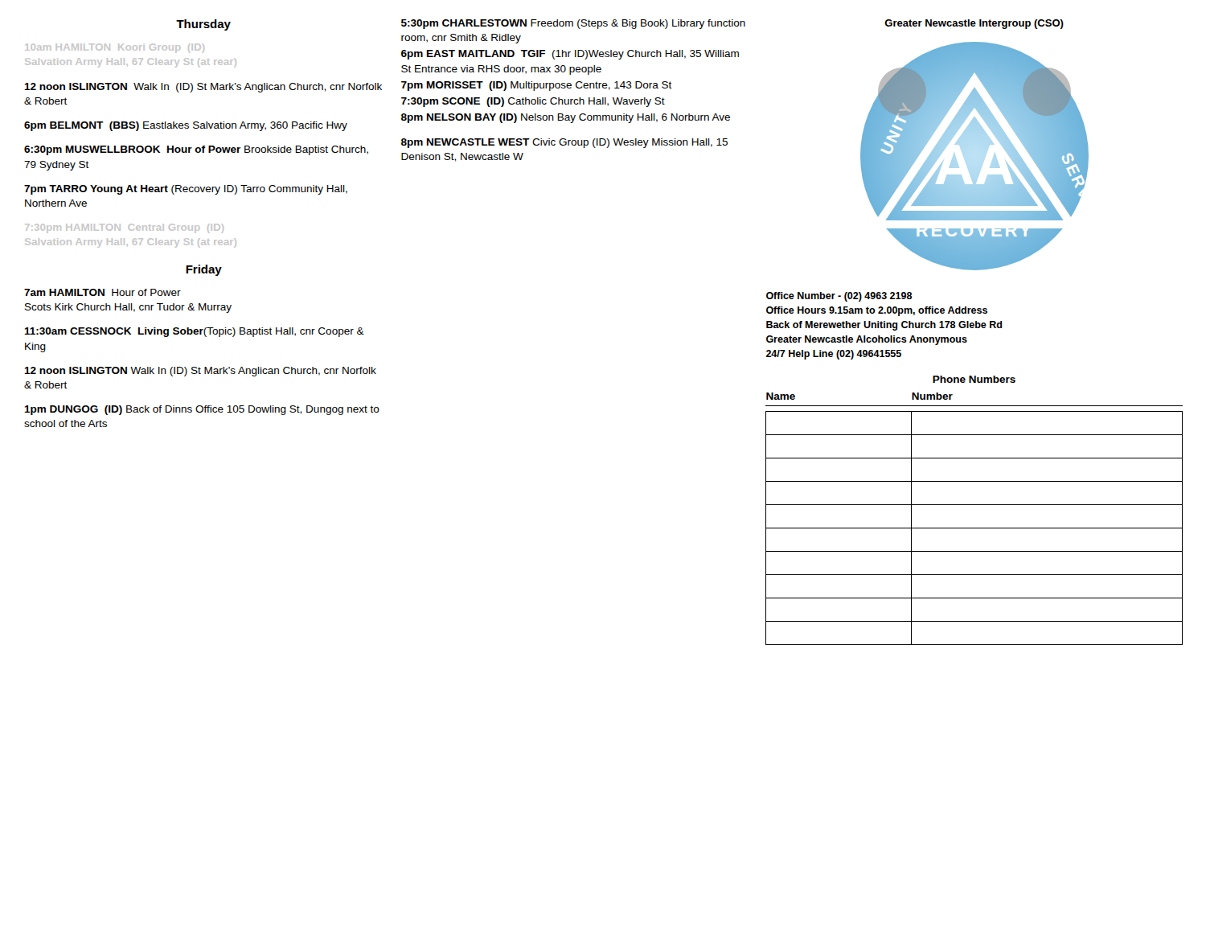Thursday
10am HAMILTON Koori Group (ID)
Salvation Army Hall, 67 Cleary St (at rear)
12 noon ISLINGTON Walk In (ID) St Mark’s Anglican Church, cnr Norfolk & Robert
6pm BELMONT (BBS) Eastlakes Salvation Army, 360 Pacific Hwy
6:30pm MUSWELLBROOK Hour of Power Brookside Baptist Church, 79 Sydney St
7pm TARRO Young At Heart (Recovery ID) Tarro Community Hall, Northern Ave
7:30pm HAMILTON Central Group (ID)
Salvation Army Hall, 67 Cleary St (at rear)
Friday
7am HAMILTON Hour of Power
Scots Kirk Church Hall, cnr Tudor & Murray
11:30am CESSNOCK Living Sober(Topic) Baptist Hall, cnr Cooper & King
12 noon ISLINGTON Walk In (ID) St Mark’s Anglican Church, cnr Norfolk & Robert
1pm DUNGOG (ID) Back of Dinns Office 105 Dowling St, Dungog next to school of the Arts
5:30pm CHARLESTOWN Freedom (Steps & Big Book) Library function room, cnr Smith & Ridley
6pm EAST MAITLAND TGIF (1hr ID)Wesley Church Hall, 35 William St Entrance via RHS door, max 30 people
7pm MORISSET (ID) Multipurpose Centre, 143 Dora St
7:30pm SCONE (ID) Catholic Church Hall, Waverly St
8pm NELSON BAY (ID) Nelson Bay Community Hall, 6 Norburn Ave
8pm NEWCASTLE WEST Civic Group (ID) Wesley Mission Hall, 15 Denison St, Newcastle W
Greater Newcastle Intergroup (CSO)
Office Number - (02) 4963 2198
Office Hours 9.15am to 2.00pm, office Address
Back of Merewether Uniting Church 178 Glebe Rd
Greater Newcastle Alcoholics Anonymous
24/7 Help Line (02) 49641555
Phone Numbers
Name Number